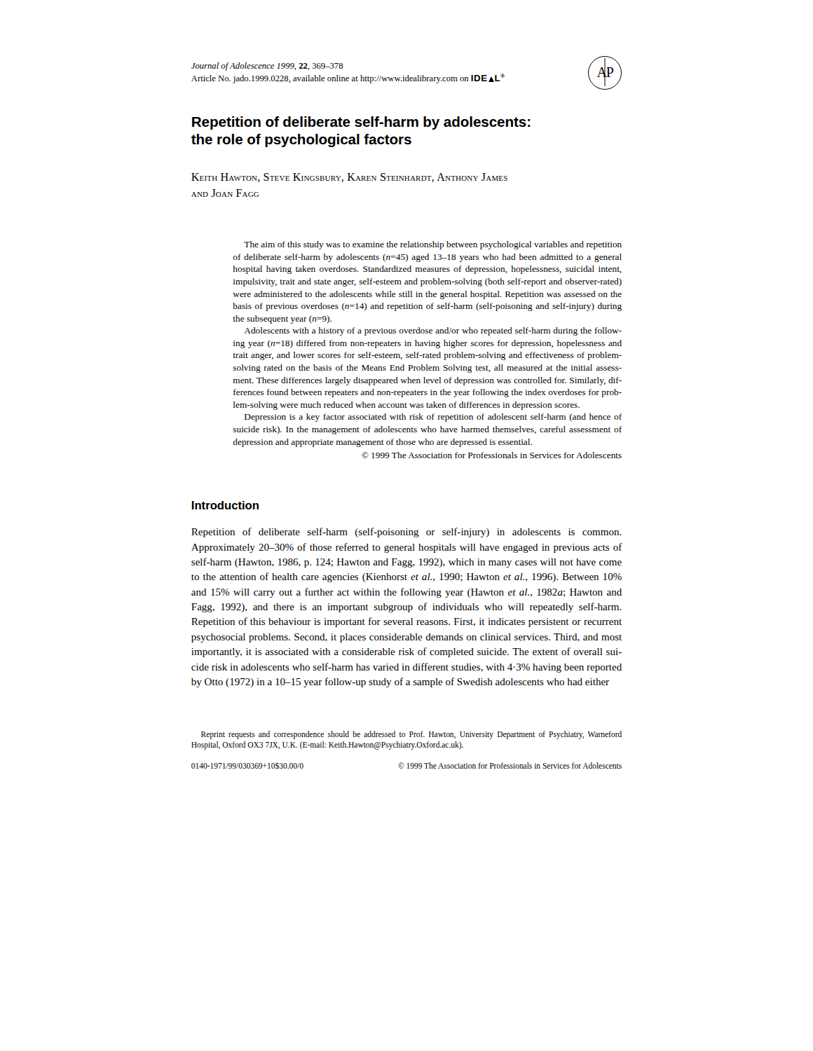AP
Journal of Adolescence 1999, 22, 369–378
Article No. jado.1999.0228, available online at http://www.idealibrary.com on IDE L®
Repetition of deliberate self-harm by adolescents:
the role of psychological factors
Keith Hawton, Steve Kingsbury, Karen Steinhardt, Anthony James
and Joan Fagg
The aim of this study was to examine the relationship between psychological variables and repetition of deliberate self-harm by adolescents (n=45) aged 13–18 years who had been admitted to a general hospital having taken overdoses. Standardized measures of depression, hopelessness, suicidal intent, impulsivity, trait and state anger, self-esteem and problem-solving (both self-report and observer-rated) were administered to the adolescents while still in the general hospital. Repetition was assessed on the basis of previous overdoses (n=14) and repetition of self-harm (self-poisoning and self-injury) during the subsequent year (n=9).
Adolescents with a history of a previous overdose and/or who repeated self-harm during the following year (n=18) differed from non-repeaters in having higher scores for depression, hopelessness and trait anger, and lower scores for self-esteem, self-rated problem-solving and effectiveness of problem-solving rated on the basis of the Means End Problem Solving test, all measured at the initial assessment. These differences largely disappeared when level of depression was controlled for. Similarly, differences found between repeaters and non-repeaters in the year following the index overdoses for problem-solving were much reduced when account was taken of differences in depression scores.
Depression is a key factor associated with risk of repetition of adolescent self-harm (and hence of suicide risk). In the management of adolescents who have harmed themselves, careful assessment of depression and appropriate management of those who are depressed is essential.
© 1999 The Association for Professionals in Services for Adolescents
Introduction
Repetition of deliberate self-harm (self-poisoning or self-injury) in adolescents is common. Approximately 20–30% of those referred to general hospitals will have engaged in previous acts of self-harm (Hawton, 1986, p. 124; Hawton and Fagg, 1992), which in many cases will not have come to the attention of health care agencies (Kienhorst et al., 1990; Hawton et al., 1996). Between 10% and 15% will carry out a further act within the following year (Hawton et al., 1982a; Hawton and Fagg, 1992), and there is an important subgroup of individuals who will repeatedly self-harm. Repetition of this behaviour is important for several reasons. First, it indicates persistent or recurrent psychosocial problems. Second, it places considerable demands on clinical services. Third, and most importantly, it is associated with a considerable risk of completed suicide. The extent of overall suicide risk in adolescents who self-harm has varied in different studies, with 4·3% having been reported by Otto (1972) in a 10–15 year follow-up study of a sample of Swedish adolescents who had either
Reprint requests and correspondence should be addressed to Prof. Hawton, University Department of Psychiatry, Warneford Hospital, Oxford OX3 7JX, U.K. (E-mail: Keith.Hawton@Psychiatry.Oxford.ac.uk).
0140-1971/99/030369+10$30.00/0 © 1999 The Association for Professionals in Services for Adolescents